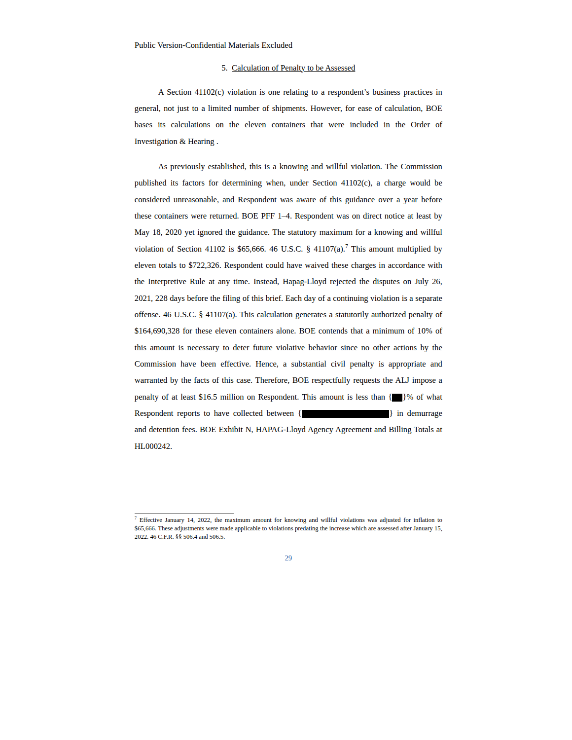Public Version-Confidential Materials Excluded
5. Calculation of Penalty to be Assessed
A Section 41102(c) violation is one relating to a respondent’s business practices in general, not just to a limited number of shipments. However, for ease of calculation, BOE bases its calculations on the eleven containers that were included in the Order of Investigation & Hearing .
As previously established, this is a knowing and willful violation. The Commission published its factors for determining when, under Section 41102(c), a charge would be considered unreasonable, and Respondent was aware of this guidance over a year before these containers were returned. BOE PFF 1–4. Respondent was on direct notice at least by May 18, 2020 yet ignored the guidance. The statutory maximum for a knowing and willful violation of Section 41102 is $65,666. 46 U.S.C. § 41107(a).7 This amount multiplied by eleven totals to $722,326. Respondent could have waived these charges in accordance with the Interpretive Rule at any time. Instead, Hapag-Lloyd rejected the disputes on July 26, 2021, 228 days before the filing of this brief. Each day of a continuing violation is a separate offense. 46 U.S.C. § 41107(a). This calculation generates a statutorily authorized penalty of $164,690,328 for these eleven containers alone. BOE contends that a minimum of 10% of this amount is necessary to deter future violative behavior since no other actions by the Commission have been effective. Hence, a substantial civil penalty is appropriate and warranted by the facts of this case. Therefore, BOE respectfully requests the ALJ impose a penalty of at least $16.5 million on Respondent. This amount is less than { }% of what Respondent reports to have collected between { } in demurrage and detention fees. BOE Exhibit N, HAPAG-Lloyd Agency Agreement and Billing Totals at HL000242.
7 Effective January 14, 2022, the maximum amount for knowing and willful violations was adjusted for inflation to $65,666. These adjustments were made applicable to violations predating the increase which are assessed after January 15, 2022. 46 C.F.R. §§ 506.4 and 506.5.
29